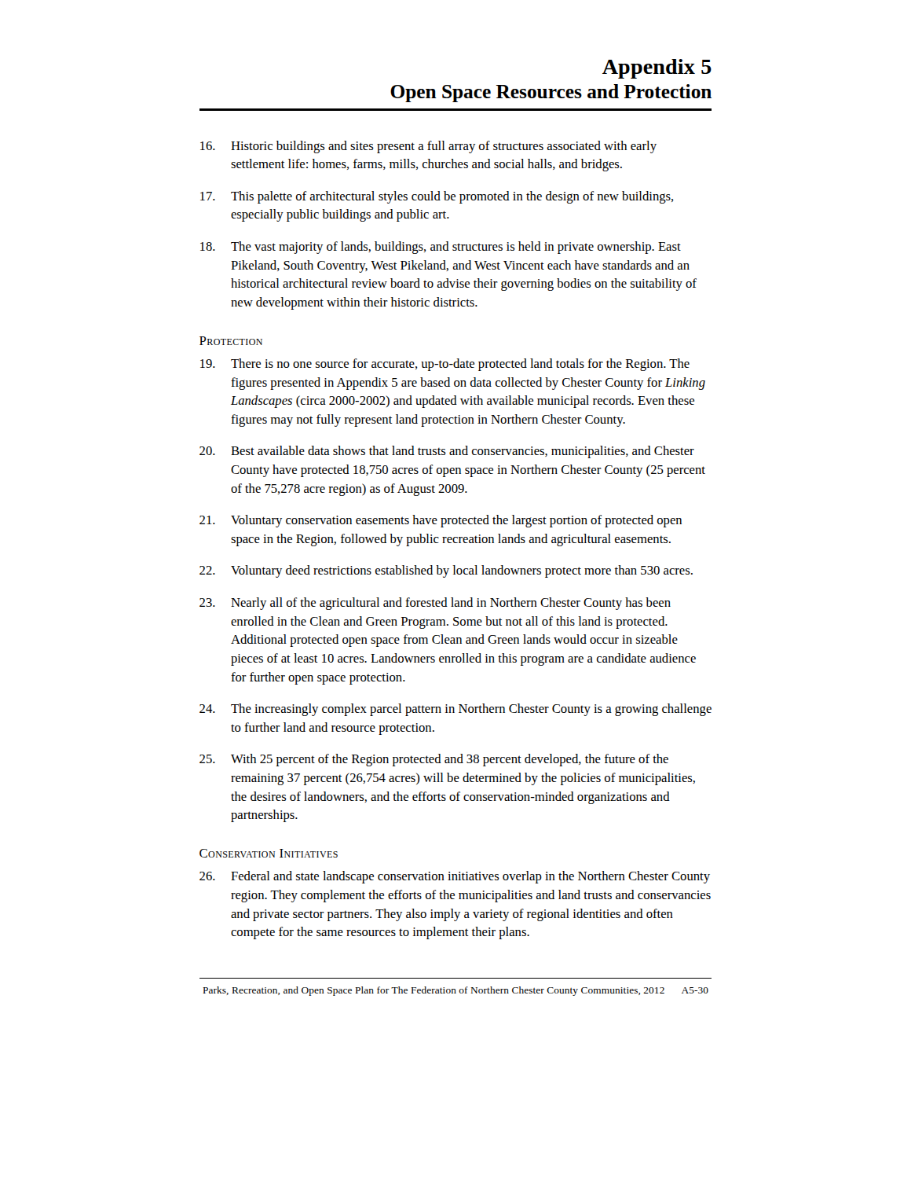Appendix 5
Open Space Resources and Protection
16 Historic buildings and sites present a full array of structures associated with early settlement life: homes, farms, mills, churches and social halls, and bridges.
17 This palette of architectural styles could be promoted in the design of new buildings, especially public buildings and public art.
18 The vast majority of lands, buildings, and structures is held in private ownership. East Pikeland, South Coventry, West Pikeland, and West Vincent each have standards and an historical architectural review board to advise their governing bodies on the suitability of new development within their historic districts.
Protection
19 There is no one source for accurate, up-to-date protected land totals for the Region. The figures presented in Appendix 5 are based on data collected by Chester County for Linking Landscapes (circa 2000-2002) and updated with available municipal records. Even these figures may not fully represent land protection in Northern Chester County.
20 Best available data shows that land trusts and conservancies, municipalities, and Chester County have protected 18,750 acres of open space in Northern Chester County (25 percent of the 75,278 acre region) as of August 2009.
21 Voluntary conservation easements have protected the largest portion of protected open space in the Region, followed by public recreation lands and agricultural easements.
22 Voluntary deed restrictions established by local landowners protect more than 530 acres.
23 Nearly all of the agricultural and forested land in Northern Chester County has been enrolled in the Clean and Green Program. Some but not all of this land is protected. Additional protected open space from Clean and Green lands would occur in sizeable pieces of at least 10 acres. Landowners enrolled in this program are a candidate audience for further open space protection.
24 The increasingly complex parcel pattern in Northern Chester County is a growing challenge to further land and resource protection.
25 With 25 percent of the Region protected and 38 percent developed, the future of the remaining 37 percent (26,754 acres) will be determined by the policies of municipalities, the desires of landowners, and the efforts of conservation-minded organizations and partnerships.
Conservation Initiatives
26 Federal and state landscape conservation initiatives overlap in the Northern Chester County region. They complement the efforts of the municipalities and land trusts and conservancies and private sector partners. They also imply a variety of regional identities and often compete for the same resources to implement their plans.
Parks, Recreation, and Open Space Plan for The Federation of Northern Chester County Communities, 2012A5-30